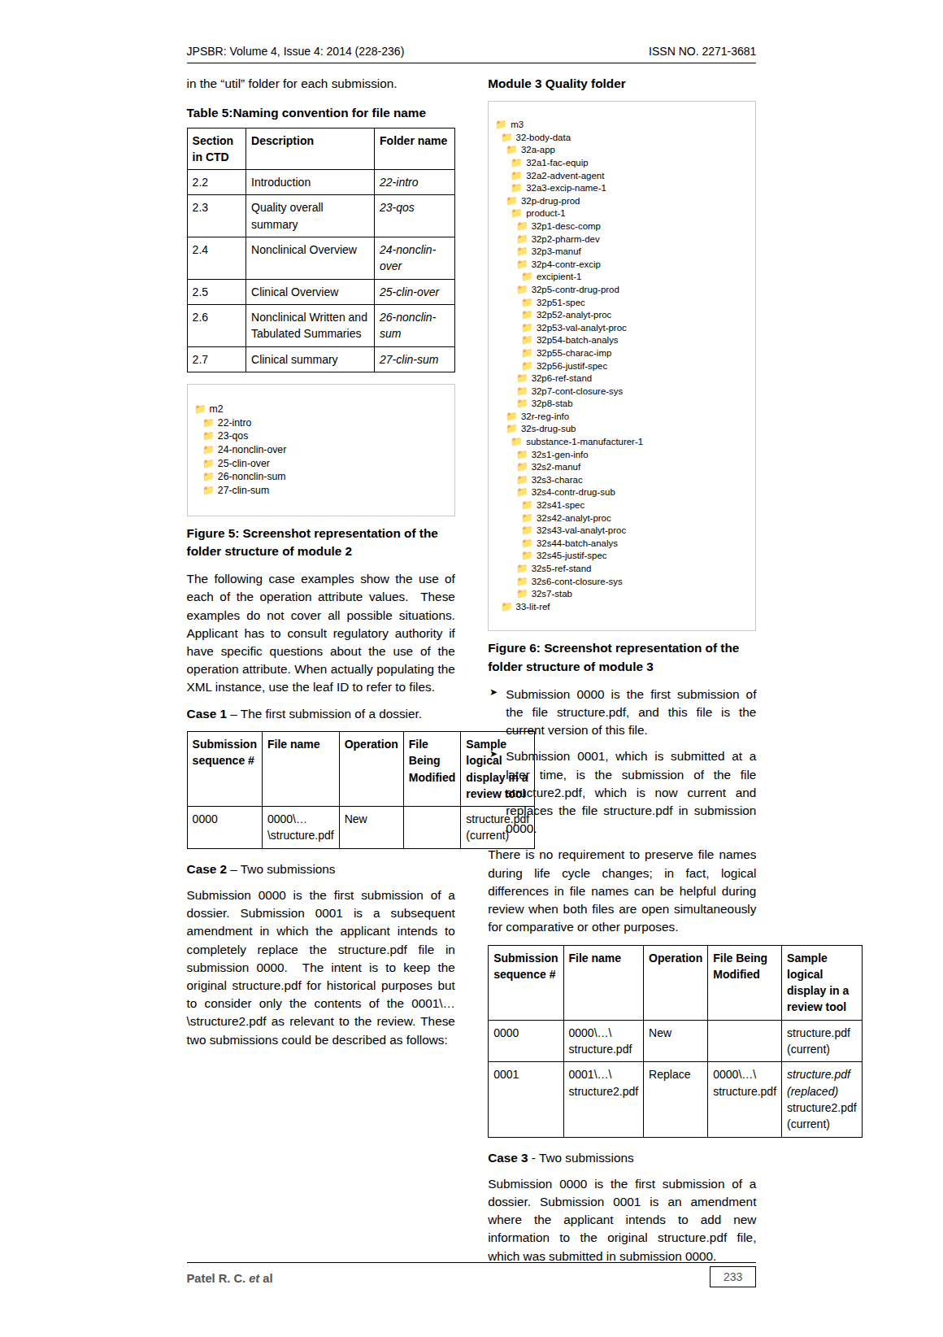JPSBR: Volume 4, Issue 4: 2014 (228-236)
ISSN NO. 2271-3681
in the “util” folder for each submission.
Table 5:Naming convention for file name
| Section in CTD | Description | Folder name |
| --- | --- | --- |
| 2.2 | Introduction | 22-intro |
| 2.3 | Quality overall summary | 23-qos |
| 2.4 | Nonclinical Overview | 24-nonclin-over |
| 2.5 | Clinical Overview | 25-clin-over |
| 2.6 | Nonclinical Written and Tabulated Summaries | 26-nonclin-sum |
| 2.7 | Clinical summary | 27-clin-sum |
m2 22-intro 23-qos 24-nonclin-over 25-clin-over 26-nonclin-sum 27-clin-sum
Figure 5: Screenshot representation of the folder structure of module 2
The following case examples show the use of each of the operation attribute values. These examples do not cover all possible situations. Applicant has to consult regulatory authority if have specific questions about the use of the operation attribute. When actually populating the XML instance, use the leaf ID to refer to files.
Case 1 – The first submission of a dossier.
| Submission sequence # | File name | Operation | File Being Modified | Sample logical display in a review tool |
| --- | --- | --- | --- | --- |
| 0000 | 0000\…\structure.pdf | New | | structure.pdf (current) |
Case 2 – Two submissions
Submission 0000 is the first submission of a dossier. Submission 0001 is a subsequent amendment in which the applicant intends to completely replace the structure.pdf file in submission 0000. The intent is to keep the original structure.pdf for historical purposes but to consider only the contents of the 0001\…\structure2.pdf as relevant to the review. These two submissions could be described as follows:
Module 3 Quality folder
m3 32-body-data 32a-app 32a1-fac-equip 32a2-advent-agent 32a3-excip-name-1 32p-drug-prod product-1 32p1-desc-comp 32p2-pharm-dev 32p3-manuf 32p4-contr-excip excipient-1 32p5-contr-drug-prod 32p51-spec 32p52-analyt-proc 32p53-val-analyt-proc 32p54-batch-analys 32p55-charac-imp 32p56-justif-spec 32p6-ref-stand 32p7-cont-closure-sys 32p8-stab 32r-reg-info 32s-drug-sub substance-1-manufacturer-1 32s1-gen-info 32s2-manuf 32s3-charac 32s4-contr-drug-sub 32s41-spec 32s42-analyt-proc 32s43-val-analyt-proc 32s44-batch-analys 32s45-justif-spec 32s5-ref-stand 32s6-cont-closure-sys 32s7-stab 33-lit-ref
Figure 6: Screenshot representation of the folder structure of module 3
Submission 0000 is the first submission of the file structure.pdf, and this file is the current version of this file.
Submission 0001, which is submitted at a later time, is the submission of the file structure2.pdf, which is now current and replaces the file structure.pdf in submission 0000.
There is no requirement to preserve file names during life cycle changes; in fact, logical differences in file names can be helpful during review when both files are open simultaneously for comparative or other purposes.
| Submission sequence # | File name | Operation | File Being Modified | Sample logical display in a review tool |
| --- | --- | --- | --- | --- |
| 0000 | 0000\…\ structure.pdf | New | | structure.pdf (current) |
| 0001 | 0001\…\ structure2.pdf | Replace | 0000\…\ structure.pdf | structure.pdf (replaced) structure2.pdf (current) |
Case 3 - Two submissions
Submission 0000 is the first submission of a dossier. Submission 0001 is an amendment where the applicant intends to add new information to the original structure.pdf file, which was submitted in submission 0000.
Patel R. C. et al
233